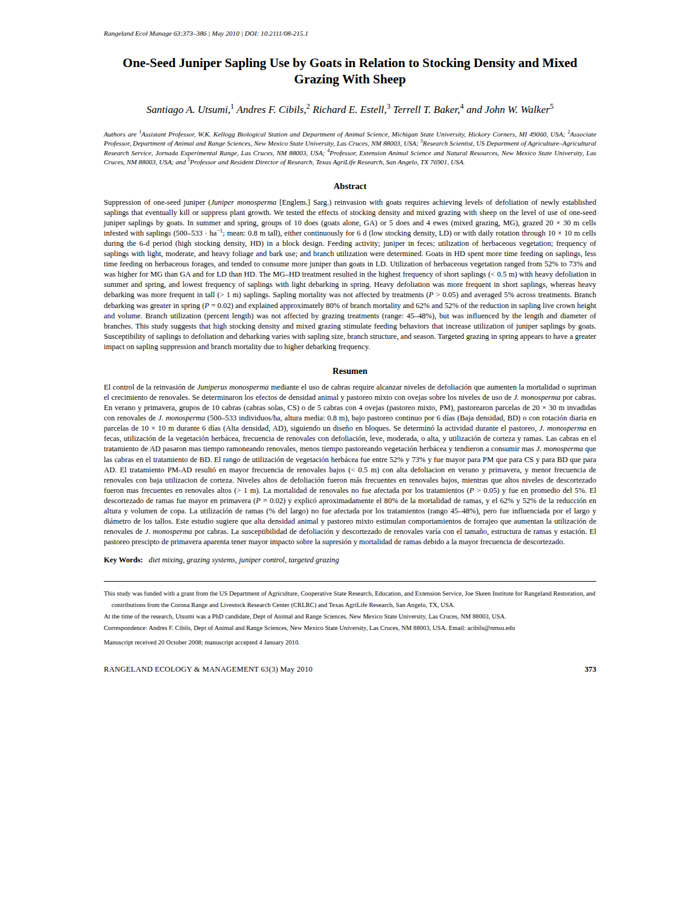Rangeland Ecol Manage 63:373–386 | May 2010 | DOI: 10.2111/08-215.1
One-Seed Juniper Sapling Use by Goats in Relation to Stocking Density and Mixed
Grazing With Sheep
Santiago A. Utsumi,1 Andres F. Cibils,2 Richard E. Estell,3 Terrell T. Baker,4 and John W. Walker5
Authors are 1Assistant Professor, W.K. Kellogg Biological Station and Department of Animal Science, Michigan State University, Hickory Corners, MI 49060, USA; 2Associate Professor, Department of Animal and Range Sciences, New Mexico State University, Las Cruces, NM 88003, USA; 3Research Scientist, US Department of Agriculture–Agricultural Research Service, Jornada Experimental Range, Las Cruces, NM 88003, USA; 4Professor, Extension Animal Science and Natural Resources, New Mexico State University, Las Cruces, NM 88003, USA; and 5Professor and Resident Director of Research, Texas AgriLife Research, San Angelo, TX 76901, USA.
Abstract
Suppression of one-seed juniper (Juniper monosperma [Englem.] Sarg.) reinvasion with goats requires achieving levels of defoliation of newly established saplings that eventually kill or suppress plant growth. We tested the effects of stocking density and mixed grazing with sheep on the level of use of one-seed juniper saplings by goats. In summer and spring, groups of 10 does (goats alone, GA) or 5 does and 4 ewes (mixed grazing, MG), grazed 20 × 30 m cells infested with saplings (500–533 · ha−1; mean: 0.8 m tall), either continuously for 6 d (low stocking density, LD) or with daily rotation through 10 × 10 m cells during the 6-d period (high stocking density, HD) in a block design. Feeding activity; juniper in feces; utilization of herbaceous vegetation; frequency of saplings with light, moderate, and heavy foliage and bark use; and branch utilization were determined. Goats in HD spent more time feeding on saplings, less time feeding on herbaceous forages, and tended to consume more juniper than goats in LD. Utilization of herbaceous vegetation ranged from 52% to 73% and was higher for MG than GA and for LD than HD. The MG–HD treatment resulted in the highest frequency of short saplings (< 0.5 m) with heavy defoliation in summer and spring, and lowest frequency of saplings with light debarking in spring. Heavy defoliation was more frequent in short saplings, whereas heavy debarking was more frequent in tall (> 1 m) saplings. Sapling mortality was not affected by treatments (P > 0.05) and averaged 5% across treatments. Branch debarking was greater in spring (P = 0.02) and explained approximately 80% of branch mortality and 62% and 52% of the reduction in sapling live crown height and volume. Branch utilization (percent length) was not affected by grazing treatments (range: 45–48%), but was influenced by the length and diameter of branches. This study suggests that high stocking density and mixed grazing stimulate feeding behaviors that increase utilization of juniper saplings by goats. Susceptibility of saplings to defoliation and debarking varies with sapling size, branch structure, and season. Targeted grazing in spring appears to have a greater impact on sapling suppression and branch mortality due to higher debarking frequency.
Resumen
El control de la reinvasión de Juniperus monosperma mediante el uso de cabras require alcanzar niveles de defoliación que aumenten la mortalidad o supriman el crecimiento de renovales. Se determinaron los efectos de densidad animal y pastoreo mixto con ovejas sobre los niveles de uso de J. monosperma por cabras. En verano y primavera, grupos de 10 cabras (cabras solas, CS) o de 5 cabras con 4 ovejas (pastoreo mixto, PM), pastorearon parcelas de 20 × 30 m invadidas con renovales de J. monosperma (500–533 individuos/ha, altura media: 0.8 m), bajo pastoreo continuo por 6 días (Baja densidad, BD) o con rotación diaria en parcelas de 10 × 10 m durante 6 días (Alta densidad, AD), siguiendo un diseño en bloques. Se determinó la actividad durante el pastoreo, J. monosperma en fecas, utilización de la vegetación herbácea, frecuencia de renovales con defoliación, leve, moderada, o alta, y utilización de corteza y ramas. Las cabras en el tratamiento de AD pasaron mas tiempo ramoneando renovales, menos tiempo pastoreando vegetación herbácea y tendieron a consumir mas J. monosperma que las cabras en el tratamiento de BD. El rango de utilización de vegetación herbácea fue entre 52% y 73% y fue mayor para PM que para CS y para BD que para AD. El tratamiento PM-AD resultó en mayor frecuencia de renovales bajos (< 0.5 m) con alta defoliacion en verano y primavera, y menor frecuencia de renovales con baja utilizacion de corteza. Niveles altos de defoliación fueron más frecuentes en renovales bajos, mientras que altos niveles de descortezado fueron mas frecuentes en renovales altos (> 1 m). La mortalidad de renovales no fue afectada por los tratamientos (P > 0.05) y fue en promedio del 5%. El descortezado de ramas fue mayor en primavera (P = 0.02) y explicó aproximadamente el 80% de la mortalidad de ramas, y el 62% y 52% de la reducción en altura y volumen de copa. La utilización de ramas (% del largo) no fue afectada por los tratamientos (rango 45–48%), pero fue influenciada por el largo y diámetro de los tallos. Este estudio sugiere que alta densidad animal y pastoreo mixto estimulan comportamientos de forrajeo que aumentan la utilización de renovales de J. monosperma por cabras. La susceptibilidad de defoliación y descortezado de renovales varía con el tamaño, estructura de ramas y estación. El pastoreo prescipto de primavera aparenta tener mayor impacto sobre la supresión y mortalidad de ramas debido a la mayor frecuencia de descortezado.
Key Words: diet mixing, grazing systems, juniper control, targeted grazing
This study was funded with a grant from the US Department of Agriculture, Cooperative State Research, Education, and Extension Service, Joe Skeen Institute for Rangeland Restoration, and
contributions from the Corona Range and Livestock Research Center (CRLRC) and Texas AgriLife Research, San Angelo, TX, USA.
At the time of the research, Utsumi was a PhD candidate, Dept of Animal and Range Sciences, New Mexico State University, Las Cruces, NM 88003, USA.
Correspondence: Andres F. Cibils, Dept of Animal and Range Sciences, New Mexico State University, Las Cruces, NM 88003, USA. Email: acibils@nmsu.edu
Manuscript received 20 October 2008; manuscript accepted 4 January 2010.
RANGELAND ECOLOGY & MANAGEMENT 63(3) May 2010 373